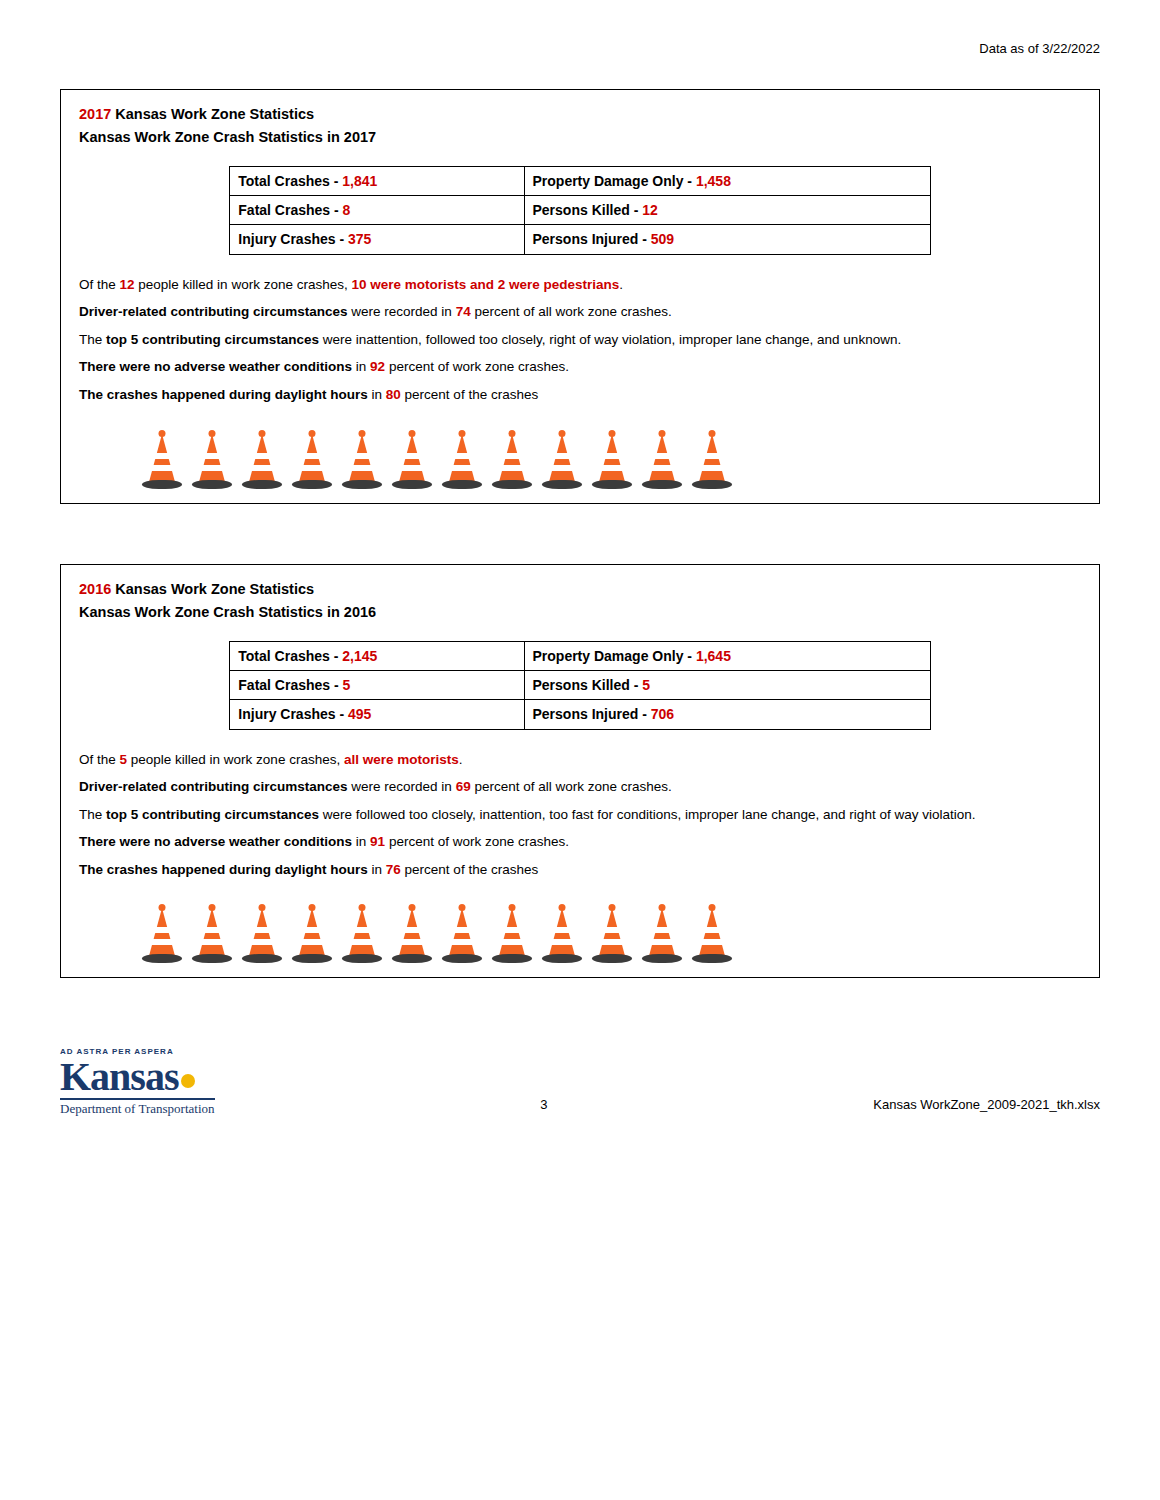Data as of 3/22/2022
2017 Kansas Work Zone Statistics
Kansas Work Zone Crash Statistics in 2017
| Total Crashes - 1,841 | Property Damage Only - 1,458 |
| Fatal Crashes - 8 | Persons Killed - 12 |
| Injury Crashes - 375 | Persons Injured - 509 |
Of the 12 people killed in work zone crashes, 10 were motorists and 2 were pedestrians.
Driver-related contributing circumstances were recorded in 74 percent of all work zone crashes.
The top 5 contributing circumstances were inattention, followed too closely, right of way violation, improper lane change, and unknown.
There were no adverse weather conditions in 92 percent of work zone crashes.
The crashes happened during daylight hours in 80 percent of the crashes
2016 Kansas Work Zone Statistics
Kansas Work Zone Crash Statistics in 2016
| Total Crashes - 2,145 | Property Damage Only - 1,645 |
| Fatal Crashes - 5 | Persons Killed - 5 |
| Injury Crashes - 495 | Persons Injured - 706 |
Of the 5 people killed in work zone crashes, all were motorists.
Driver-related contributing circumstances were recorded in 69 percent of all work zone crashes.
The top 5 contributing circumstances were followed too closely, inattention, too fast for conditions, improper lane change, and right of way violation.
There were no adverse weather conditions in 91 percent of work zone crashes.
The crashes happened during daylight hours in 76 percent of the crashes
AD ASTRA PER ASPERA
Kansas
Department of Transportation
3
Kansas WorkZone_2009-2021_tkh.xlsx